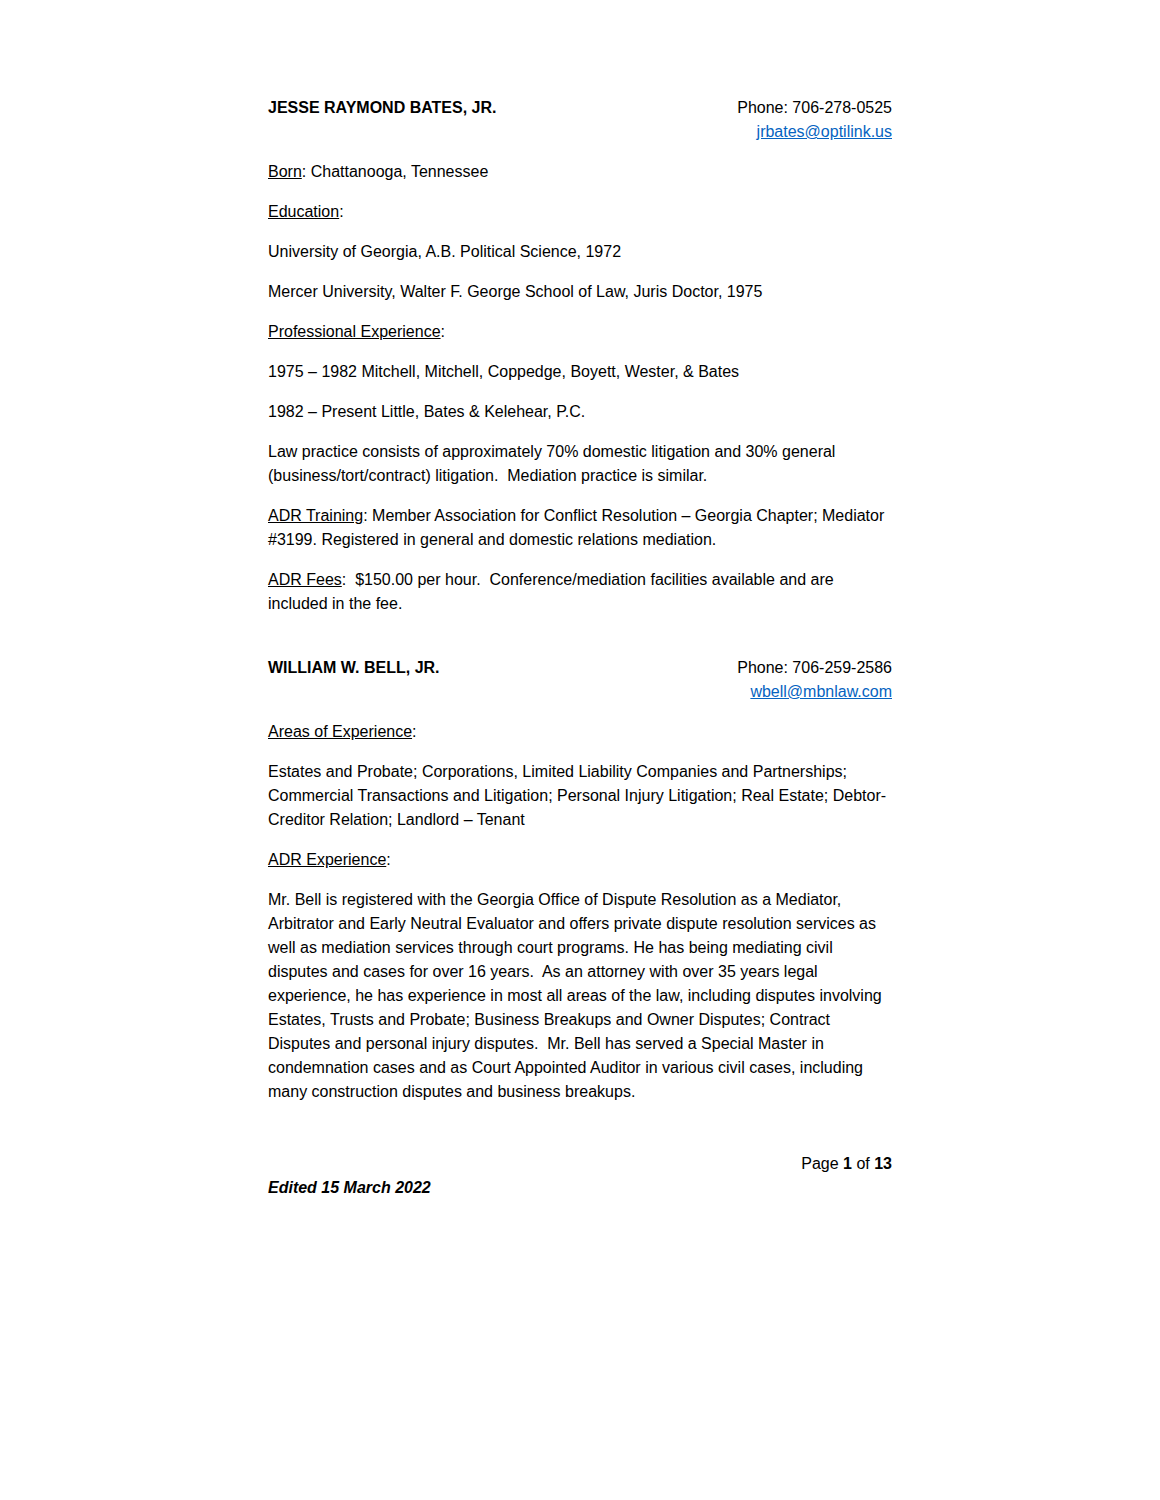JESSE RAYMOND BATES, JR. Phone: 706-278-0525
jrbates@optilink.us
Born: Chattanooga, Tennessee
Education:
University of Georgia, A.B. Political Science, 1972
Mercer University, Walter F. George School of Law, Juris Doctor, 1975
Professional Experience:
1975 – 1982 Mitchell, Mitchell, Coppedge, Boyett, Wester, & Bates
1982 – Present Little, Bates & Kelehear, P.C.
Law practice consists of approximately 70% domestic litigation and 30% general (business/tort/contract) litigation. Mediation practice is similar.
ADR Training: Member Association for Conflict Resolution – Georgia Chapter; Mediator #3199. Registered in general and domestic relations mediation.
ADR Fees: $150.00 per hour. Conference/mediation facilities available and are included in the fee.
WILLIAM W. BELL, JR. Phone: 706-259-2586
wbell@mbnlaw.com
Areas of Experience:
Estates and Probate; Corporations, Limited Liability Companies and Partnerships; Commercial Transactions and Litigation; Personal Injury Litigation; Real Estate; Debtor-Creditor Relation; Landlord – Tenant
ADR Experience:
Mr. Bell is registered with the Georgia Office of Dispute Resolution as a Mediator, Arbitrator and Early Neutral Evaluator and offers private dispute resolution services as well as mediation services through court programs. He has being mediating civil disputes and cases for over 16 years. As an attorney with over 35 years legal experience, he has experience in most all areas of the law, including disputes involving Estates, Trusts and Probate; Business Breakups and Owner Disputes; Contract Disputes and personal injury disputes. Mr. Bell has served a Special Master in condemnation cases and as Court Appointed Auditor in various civil cases, including many construction disputes and business breakups.
Page 1 of 13
Edited 15 March 2022